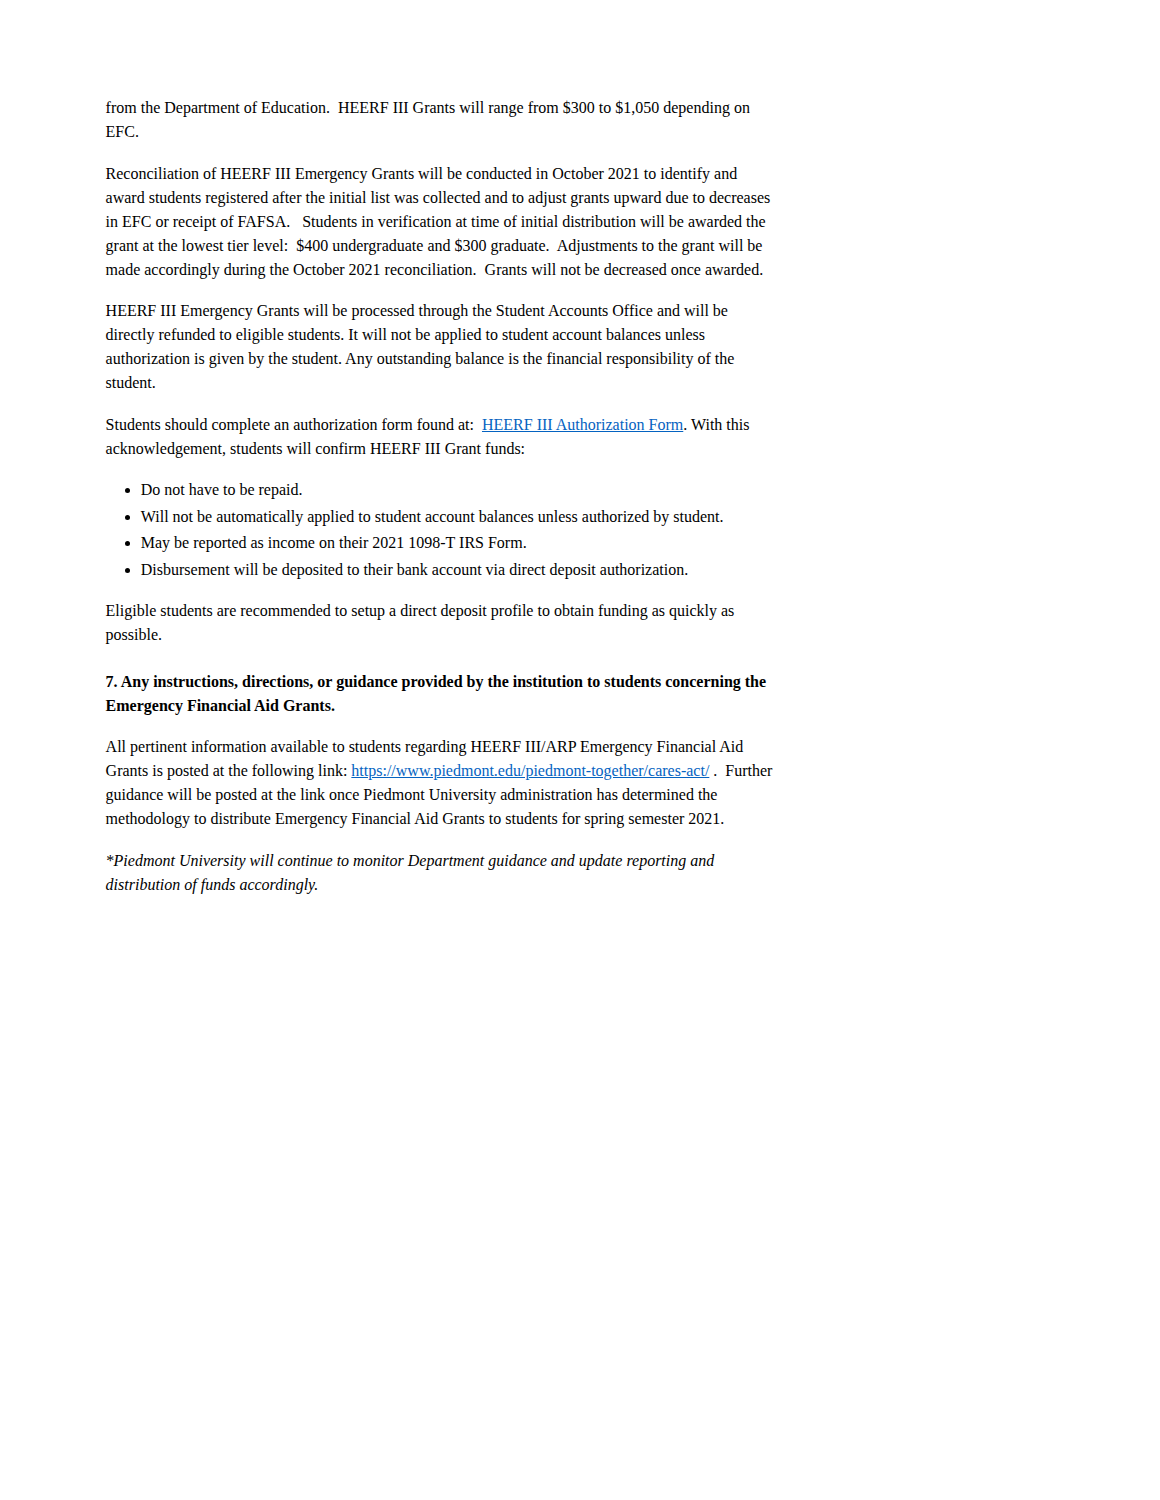from the Department of Education. HEERF III Grants will range from $300 to $1,050 depending on EFC.
Reconciliation of HEERF III Emergency Grants will be conducted in October 2021 to identify and award students registered after the initial list was collected and to adjust grants upward due to decreases in EFC or receipt of FAFSA. Students in verification at time of initial distribution will be awarded the grant at the lowest tier level: $400 undergraduate and $300 graduate. Adjustments to the grant will be made accordingly during the October 2021 reconciliation. Grants will not be decreased once awarded.
HEERF III Emergency Grants will be processed through the Student Accounts Office and will be directly refunded to eligible students. It will not be applied to student account balances unless authorization is given by the student. Any outstanding balance is the financial responsibility of the student.
Students should complete an authorization form found at: HEERF III Authorization Form. With this acknowledgement, students will confirm HEERF III Grant funds:
Do not have to be repaid.
Will not be automatically applied to student account balances unless authorized by student.
May be reported as income on their 2021 1098-T IRS Form.
Disbursement will be deposited to their bank account via direct deposit authorization.
Eligible students are recommended to setup a direct deposit profile to obtain funding as quickly as possible.
7. Any instructions, directions, or guidance provided by the institution to students concerning the Emergency Financial Aid Grants.
All pertinent information available to students regarding HEERF III/ARP Emergency Financial Aid Grants is posted at the following link: https://www.piedmont.edu/piedmont-together/cares-act/ . Further guidance will be posted at the link once Piedmont University administration has determined the methodology to distribute Emergency Financial Aid Grants to students for spring semester 2021.
*Piedmont University will continue to monitor Department guidance and update reporting and distribution of funds accordingly.